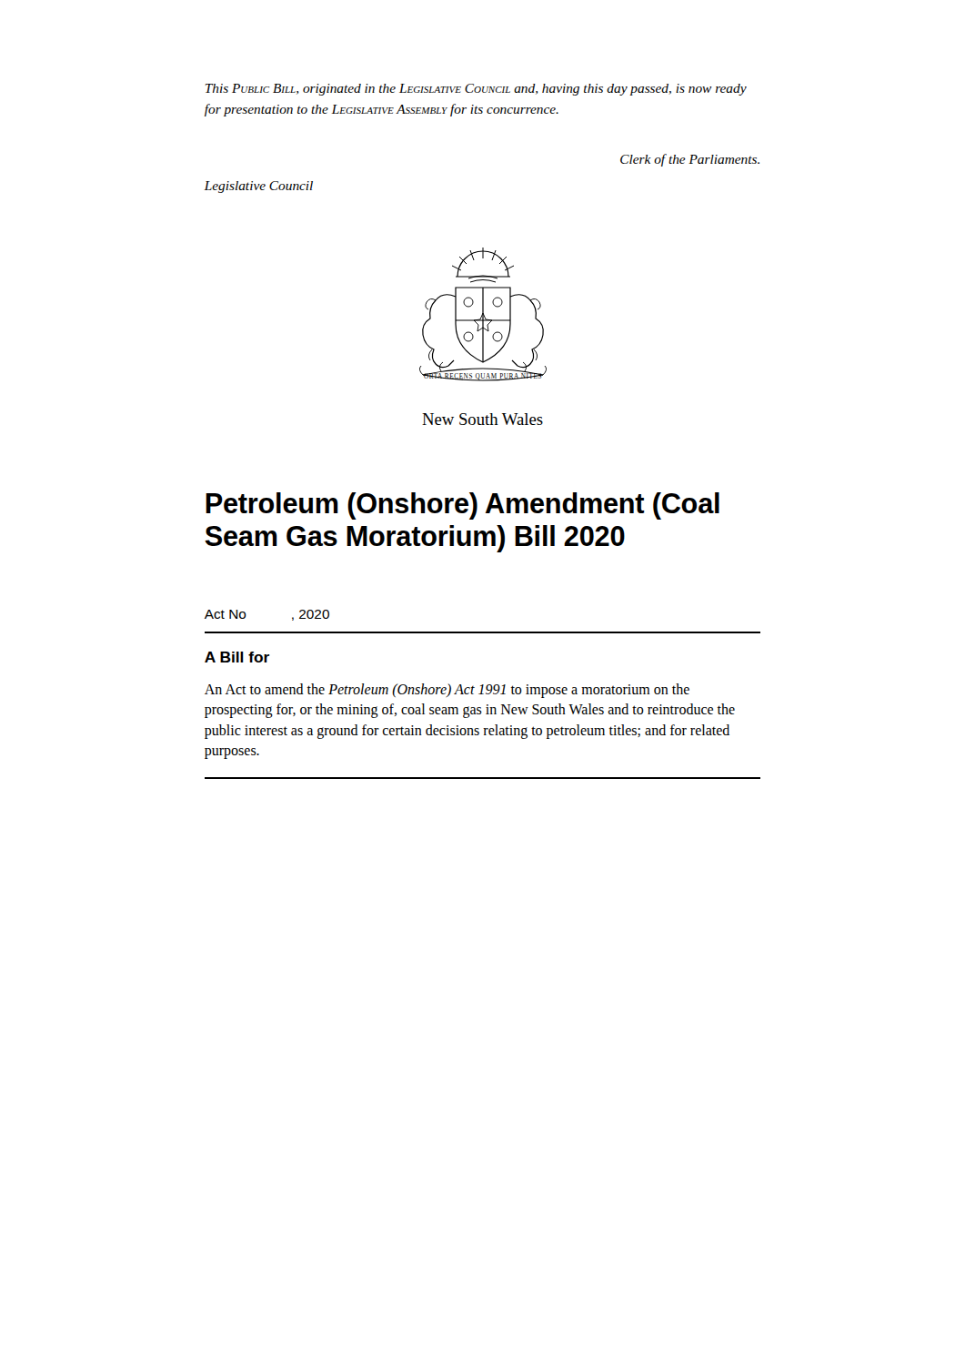This Public Bill, originated in the Legislative Council and, having this day passed, is now ready for presentation to the Legislative Assembly for its concurrence.
Clerk of the Parliaments.
Legislative Council
ORTA RECENS QUAM PURA NITES
New South Wales
Petroleum (Onshore) Amendment (Coal Seam Gas Moratorium) Bill 2020
Act No , 2020
A Bill for
An Act to amend the Petroleum (Onshore) Act 1991 to impose a moratorium on the prospecting for, or the mining of, coal seam gas in New South Wales and to reintroduce the public interest as a ground for certain decisions relating to petroleum titles; and for related purposes.